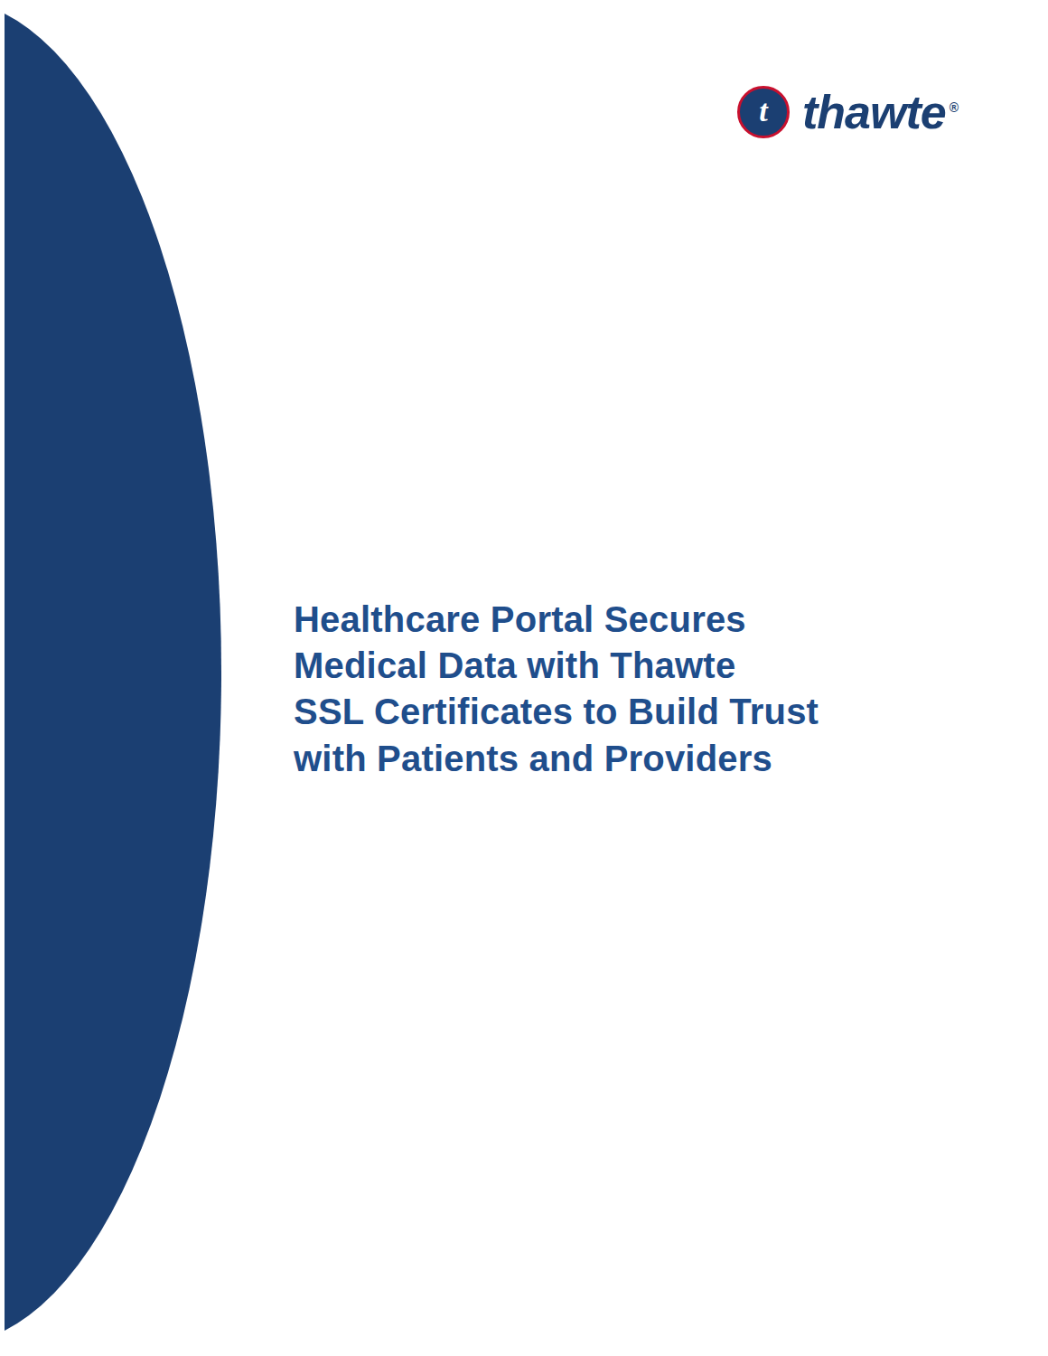t
thawte®
Healthcare Portal Secures
Medical Data with Thawte
SSL Certificates to Build Trust
with Patients and Providers